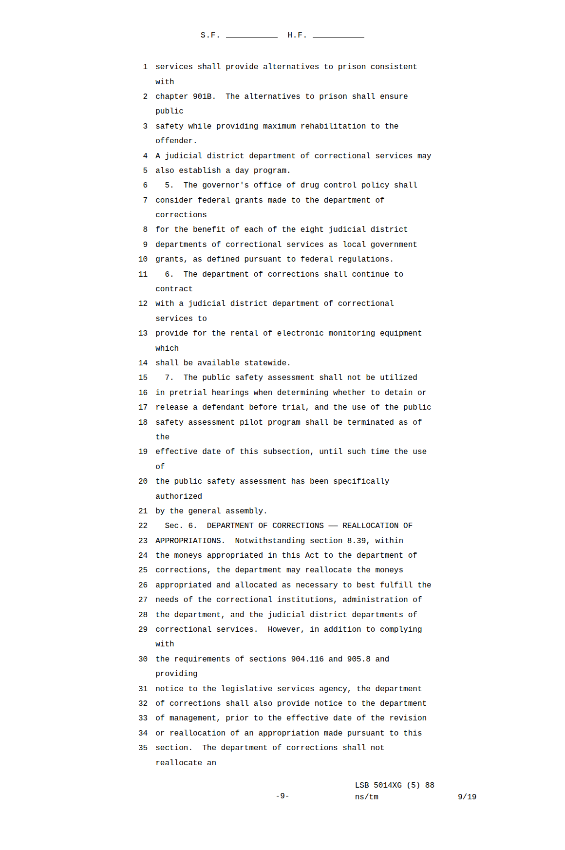S.F. H.F.
services shall provide alternatives to prison consistent with
chapter 901B. The alternatives to prison shall ensure public
safety while providing maximum rehabilitation to the offender.
A judicial district department of correctional services may
also establish a day program.
5. The governor's office of drug control policy shall
consider federal grants made to the department of corrections
for the benefit of each of the eight judicial district
departments of correctional services as local government
grants, as defined pursuant to federal regulations.
6. The department of corrections shall continue to contract
with a judicial district department of correctional services to
provide for the rental of electronic monitoring equipment which
shall be available statewide.
7. The public safety assessment shall not be utilized
in pretrial hearings when determining whether to detain or
release a defendant before trial, and the use of the public
safety assessment pilot program shall be terminated as of the
effective date of this subsection, until such time the use of
the public safety assessment has been specifically authorized
by the general assembly.
Sec. 6. DEPARTMENT OF CORRECTIONS —— REALLOCATION OF
APPROPRIATIONS. Notwithstanding section 8.39, within
the moneys appropriated in this Act to the department of
corrections, the department may reallocate the moneys
appropriated and allocated as necessary to best fulfill the
needs of the correctional institutions, administration of
the department, and the judicial district departments of
correctional services. However, in addition to complying with
the requirements of sections 904.116 and 905.8 and providing
notice to the legislative services agency, the department
of corrections shall also provide notice to the department
of management, prior to the effective date of the revision
or reallocation of an appropriation made pursuant to this
section. The department of corrections shall not reallocate an
-9-
LSB 5014XG (5) 88
ns/tm
9/19